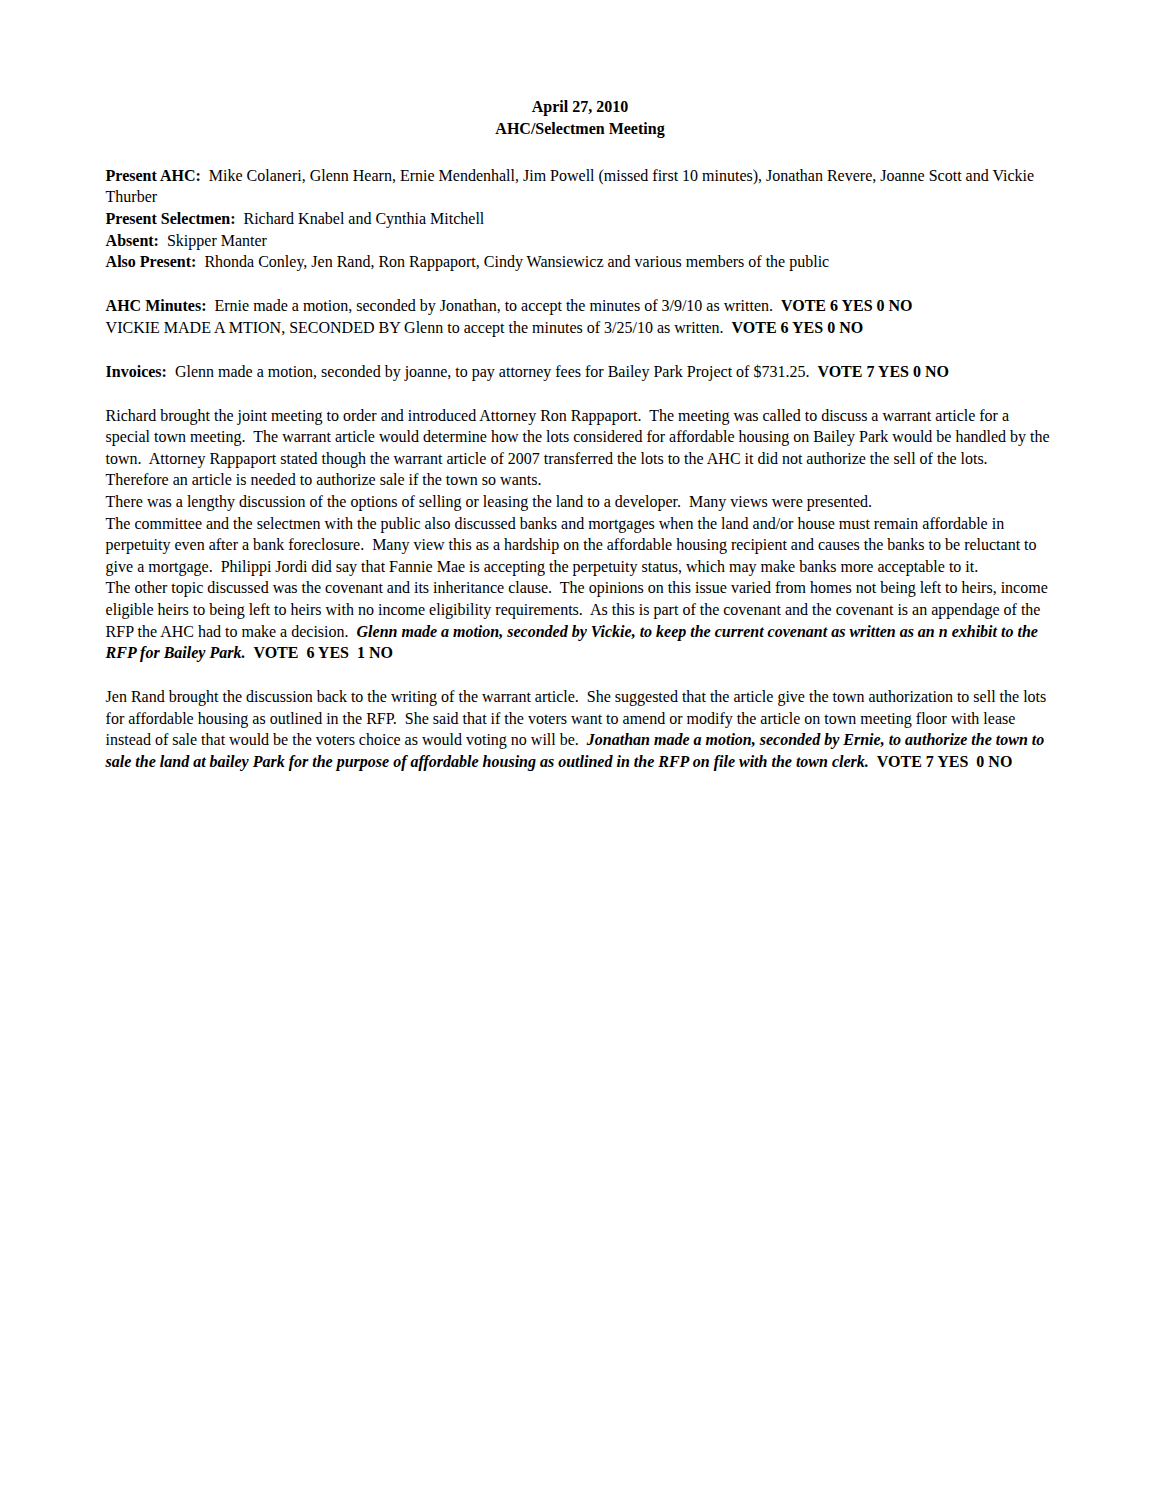April 27, 2010 AHC/Selectmen Meeting
Present AHC: Mike Colaneri, Glenn Hearn, Ernie Mendenhall, Jim Powell (missed first 10 minutes), Jonathan Revere, Joanne Scott and Vickie Thurber
Present Selectmen: Richard Knabel and Cynthia Mitchell
Absent: Skipper Manter
Also Present: Rhonda Conley, Jen Rand, Ron Rappaport, Cindy Wansiewicz and various members of the public
AHC Minutes: Ernie made a motion, seconded by Jonathan, to accept the minutes of 3/9/10 as written. VOTE 6 YES 0 NO
VICKIE MADE A MTION, SECONDED BY Glenn to accept the minutes of 3/25/10 as written. VOTE 6 YES 0 NO
Invoices: Glenn made a motion, seconded by joanne, to pay attorney fees for Bailey Park Project of $731.25. VOTE 7 YES 0 NO
Richard brought the joint meeting to order and introduced Attorney Ron Rappaport. The meeting was called to discuss a warrant article for a special town meeting. The warrant article would determine how the lots considered for affordable housing on Bailey Park would be handled by the town. Attorney Rappaport stated though the warrant article of 2007 transferred the lots to the AHC it did not authorize the sell of the lots. Therefore an article is needed to authorize sale if the town so wants.
There was a lengthy discussion of the options of selling or leasing the land to a developer. Many views were presented.
The committee and the selectmen with the public also discussed banks and mortgages when the land and/or house must remain affordable in perpetuity even after a bank foreclosure. Many view this as a hardship on the affordable housing recipient and causes the banks to be reluctant to give a mortgage. Philippi Jordi did say that Fannie Mae is accepting the perpetuity status, which may make banks more acceptable to it.
The other topic discussed was the covenant and its inheritance clause. The opinions on this issue varied from homes not being left to heirs, income eligible heirs to being left to heirs with no income eligibility requirements. As this is part of the covenant and the covenant is an appendage of the RFP the AHC had to make a decision. Glenn made a motion, seconded by Vickie, to keep the current covenant as written as an n exhibit to the RFP for Bailey Park. VOTE 6 YES 1 NO
Jen Rand brought the discussion back to the writing of the warrant article. She suggested that the article give the town authorization to sell the lots for affordable housing as outlined in the RFP. She said that if the voters want to amend or modify the article on town meeting floor with lease instead of sale that would be the voters choice as would voting no will be. Jonathan made a motion, seconded by Ernie, to authorize the town to sale the land at bailey Park for the purpose of affordable housing as outlined in the RFP on file with the town clerk. VOTE 7 YES 0 NO